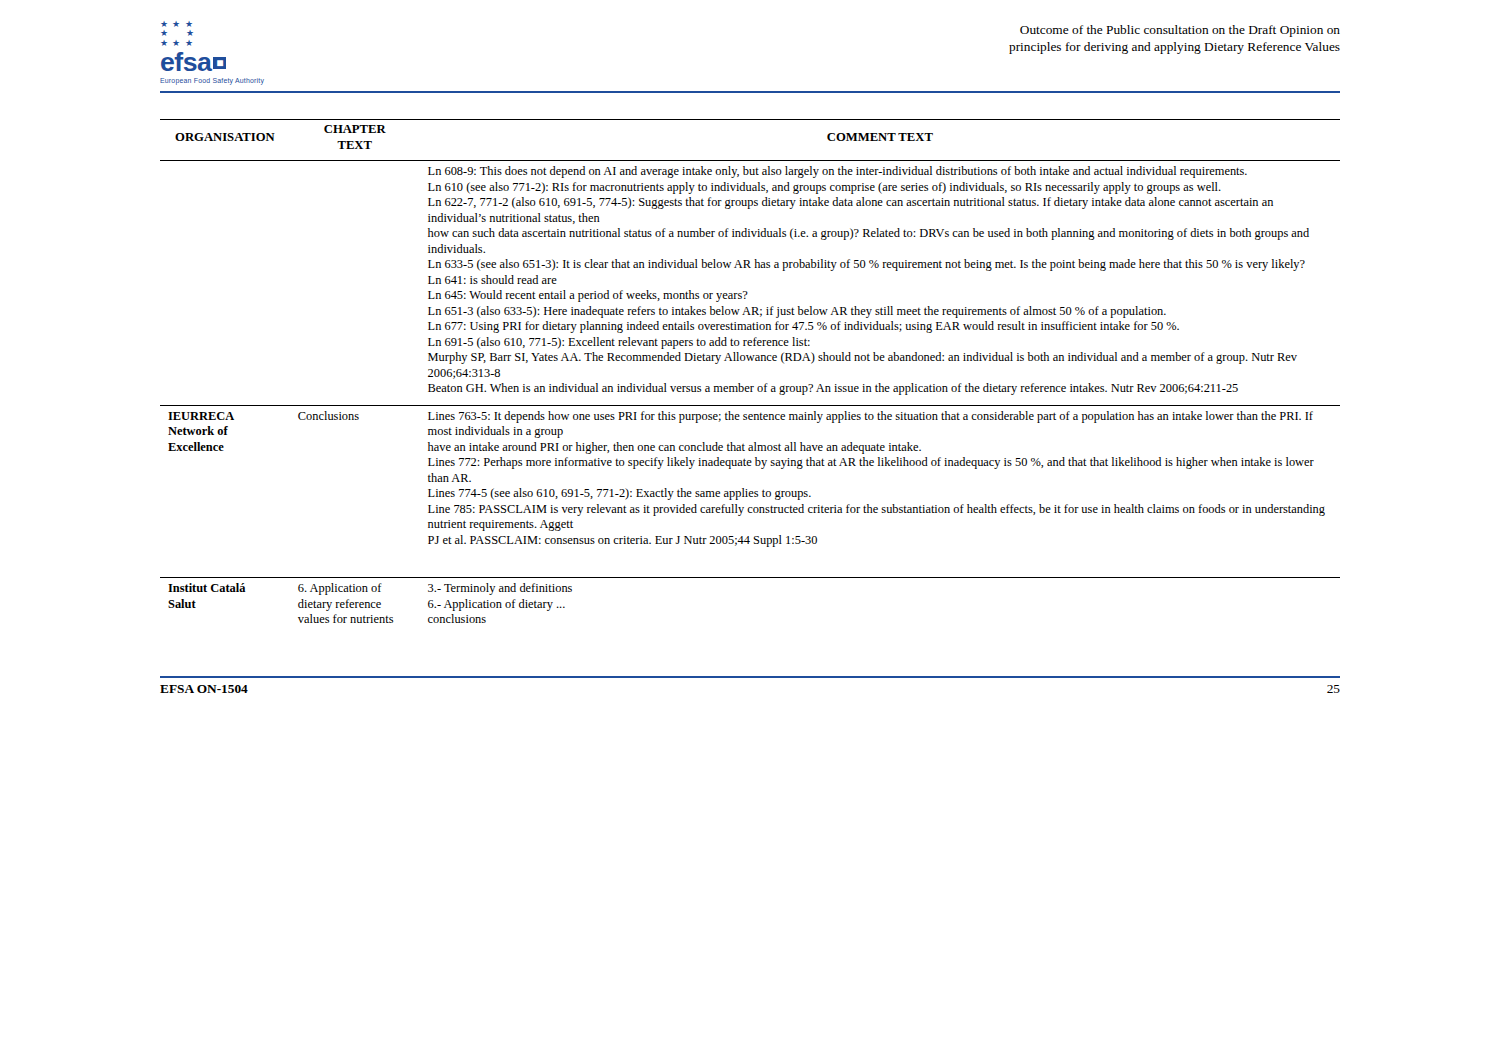★ ★ ★
★ ★
★ ★ ★ efsa■ European Food Safety Authority
Outcome of the Public consultation on the Draft Opinion on
principles for deriving and applying Dietary Reference Values
| ORGANISATION | CHAPTER TEXT | COMMENT TEXT |
| --- | --- | --- |
| | | Ln 608-9: This does not depend on AI and average intake only, but also largely on the inter-individual distributions of both intake and actual individual requirements. Ln 610 (see also 771-2): RIs for macronutrients apply to individuals, and groups comprise (are series of) individuals, so RIs necessarily apply to groups as well. Ln 622-7, 771-2 (also 610, 691-5, 774-5): Suggests that for groups dietary intake data alone can ascertain nutritional status. If dietary intake data alone cannot ascertain an individual’s nutritional status, then how can such data ascertain nutritional status of a number of individuals (i.e. a group)? Related to: DRVs can be used in both planning and monitoring of diets in both groups and individuals. Ln 633-5 (see also 651-3): It is clear that an individual below AR has a probability of 50 % requirement not being met. Is the point being made here that this 50 % is very likely? Ln 641: is should read are Ln 645: Would recent entail a period of weeks, months or years? Ln 651-3 (also 633-5): Here inadequate refers to intakes below AR; if just below AR they still meet the requirements of almost 50 % of a population. Ln 677: Using PRI for dietary planning indeed entails overestimation for 47.5 % of individuals; using EAR would result in insufficient intake for 50 %. Ln 691-5 (also 610, 771-5): Excellent relevant papers to add to reference list: Murphy SP, Barr SI, Yates AA. The Recommended Dietary Allowance (RDA) should not be abandoned: an individual is both an individual and a member of a group. Nutr Rev 2006;64:313-8 Beaton GH. When is an individual an individual versus a member of a group? An issue in the application of the dietary reference intakes. Nutr Rev 2006;64:211-25 |
| IEURRECA Network of Excellence | Conclusions | Lines 763-5: It depends how one uses PRI for this purpose; the sentence mainly applies to the situation that a considerable part of a population has an intake lower than the PRI. If most individuals in a group have an intake around PRI or higher, then one can conclude that almost all have an adequate intake. Lines 772: Perhaps more informative to specify likely inadequate by saying that at AR the likelihood of inadequacy is 50 %, and that that likelihood is higher when intake is lower than AR. Lines 774-5 (see also 610, 691-5, 771-2): Exactly the same applies to groups. Line 785: PASSCLAIM is very relevant as it provided carefully constructed criteria for the substantiation of health effects, be it for use in health claims on foods or in understanding nutrient requirements. Aggett PJ et al. PASSCLAIM: consensus on criteria. Eur J Nutr 2005;44 Suppl 1:5-30 |
| Institut Catalá Salut | 6. Application of dietary reference values for nutrients | 3.- Terminoly and definitions 6.- Application of dietary ... conclusions |
EFSA ON-1504 25